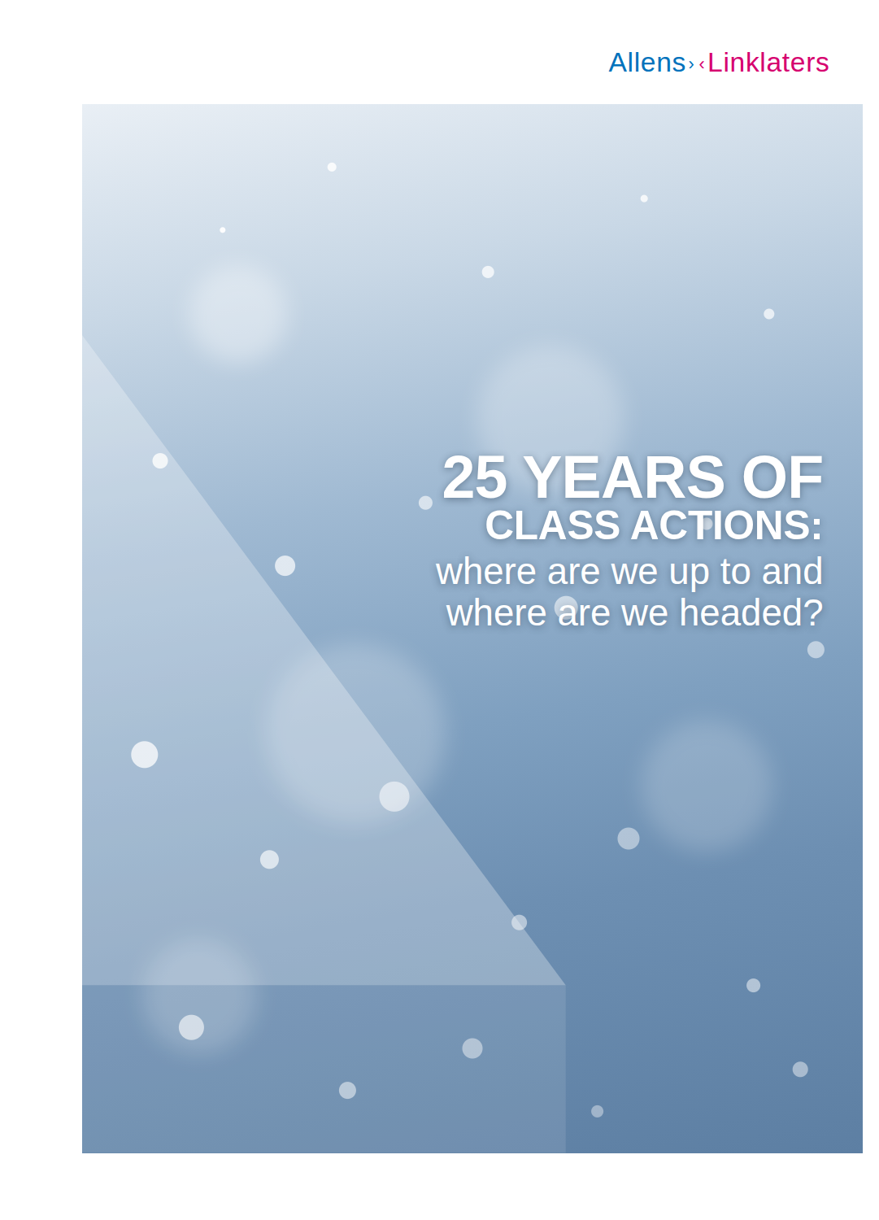Allens›‹Linklaters
25 YEARS OF CLASS ACTIONS: where are we up to and where are we headed?